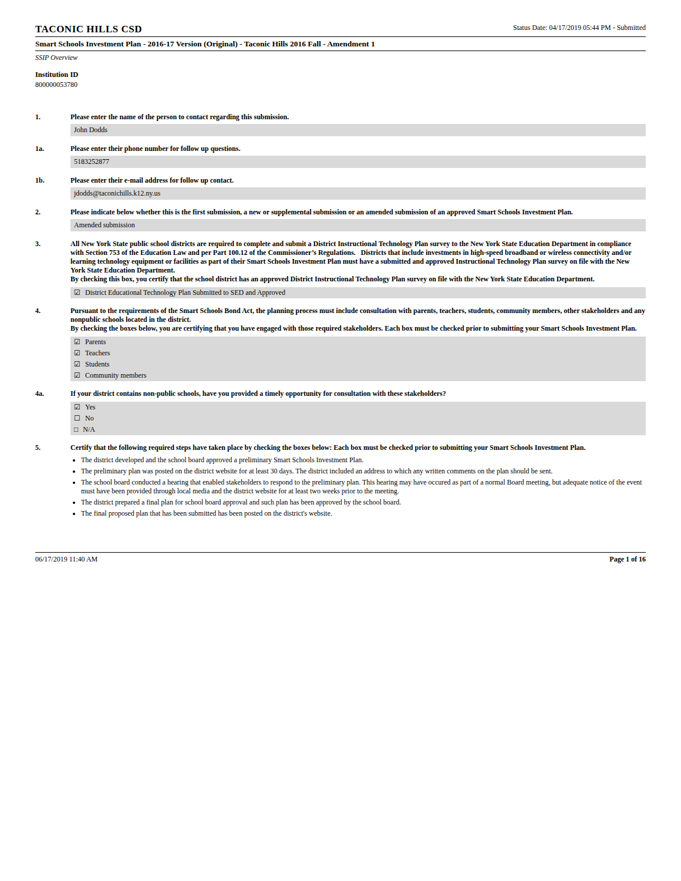TACONIC HILLS CSD
Status Date: 04/17/2019 05:44 PM - Submitted
Smart Schools Investment Plan - 2016-17 Version (Original) - Taconic Hills 2016 Fall - Amendment 1
SSIP Overview
Institution ID
800000053780
| 1. | Please enter the name of the person to contact regarding this submission. John Dodds |
| 1a. | Please enter their phone number for follow up questions. 5183252877 |
| 1b. | Please enter their e-mail address for follow up contact. jdodds@taconichills.k12.ny.us |
| 2. | Please indicate below whether this is the first submission, a new or supplemental submission or an amended submission of an approved Smart Schools Investment Plan. Amended submission |
| 3. | All New York State public school districts are required to complete and submit a District Instructional Technology Plan survey to the New York State Education Department in compliance with Section 753 of the Education Law and per Part 100.12 of the Commissioner’s Regulations. Districts that include investments in high-speed broadband or wireless connectivity and/or learning technology equipment or facilities as part of their Smart Schools Investment Plan must have a submitted and approved Instructional Technology Plan survey on file with the New York State Education Department. By checking this box, you certify that the school district has an approved District Instructional Technology Plan survey on file with the New York State Education Department. District Educational Technology Plan Submitted to SED and Approved |
| 4. | Pursuant to the requirements of the Smart Schools Bond Act, the planning process must include consultation with parents, teachers, students, community members, other stakeholders and any nonpublic schools located in the district. By checking the boxes below, you are certifying that you have engaged with those required stakeholders. Each box must be checked prior to submitting your Smart Schools Investment Plan. Parents Teachers Students Community members |
| 4a. | If your district contains non-public schools, have you provided a timely opportunity for consultation with these stakeholders? Yes No N/A |
| 5. | Certify that the following required steps have taken place by checking the boxes below: Each box must be checked prior to submitting your Smart Schools Investment Plan. The district developed and the school board approved a preliminary Smart Schools Investment Plan. The preliminary plan was posted on the district website for at least 30 days. The district included an address to which any written comments on the plan should be sent. The school board conducted a hearing that enabled stakeholders to respond to the preliminary plan. This hearing may have occured as part of a normal Board meeting, but adequate notice of the event must have been provided through local media and the district website for at least two weeks prior to the meeting. The district prepared a final plan for school board approval and such plan has been approved by the school board. The final proposed plan that has been submitted has been posted on the district's website. |
06/17/2019 11:40 AM
Page 1 of 16